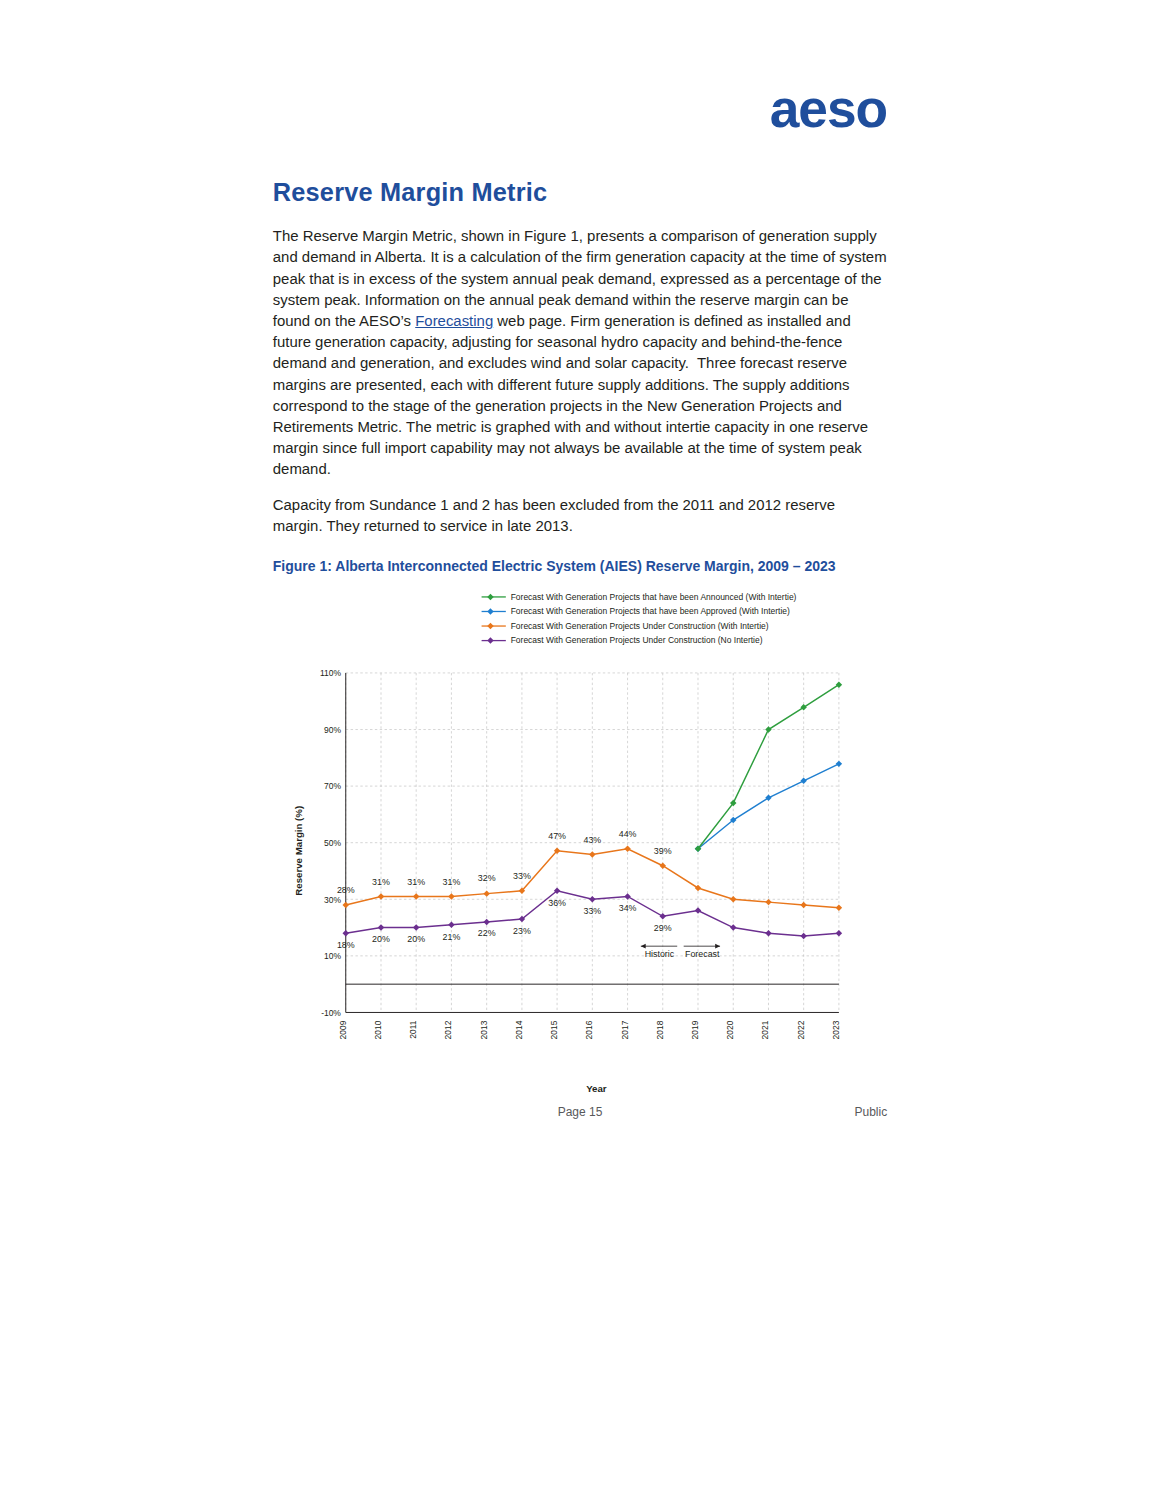aeso
Reserve Margin Metric
The Reserve Margin Metric, shown in Figure 1, presents a comparison of generation supply and demand in Alberta. It is a calculation of the firm generation capacity at the time of system peak that is in excess of the system annual peak demand, expressed as a percentage of the system peak. Information on the annual peak demand within the reserve margin can be found on the AESO’s Forecasting web page. Firm generation is defined as installed and future generation capacity, adjusting for seasonal hydro capacity and behind-the-fence demand and generation, and excludes wind and solar capacity. Three forecast reserve margins are presented, each with different future supply additions. The supply additions correspond to the stage of the generation projects in the New Generation Projects and Retirements Metric. The metric is graphed with and without intertie capacity in one reserve margin since full import capability may not always be available at the time of system peak demand.
Capacity from Sundance 1 and 2 has been excluded from the 2011 and 2012 reserve margin. They returned to service in late 2013.
Figure 1: Alberta Interconnected Electric System (AIES) Reserve Margin, 2009 – 2023
Forecast With Generation Projects that have been Announced (With Intertie) Forecast With Generation Projects that have been Approved (With Intertie) Forecast With Generation Projects Under Construction (With Intertie) Forecast With Generation Projects Under Construction (No Intertie) Reserve Margin (%) Year 110% 90% 70% 50% 30% 10% -10% 2009 2010 2011 2012 2013 2014 2015 2016 2017 2018 2019 2020 2021 2022 2023 28% 31% 31% 31% 32% 33% 47% 43% 44% 39% 18% 20% 20% 21% 22% 23% 36% 33% 34% 29% Historic Forecast
Page 15
Public